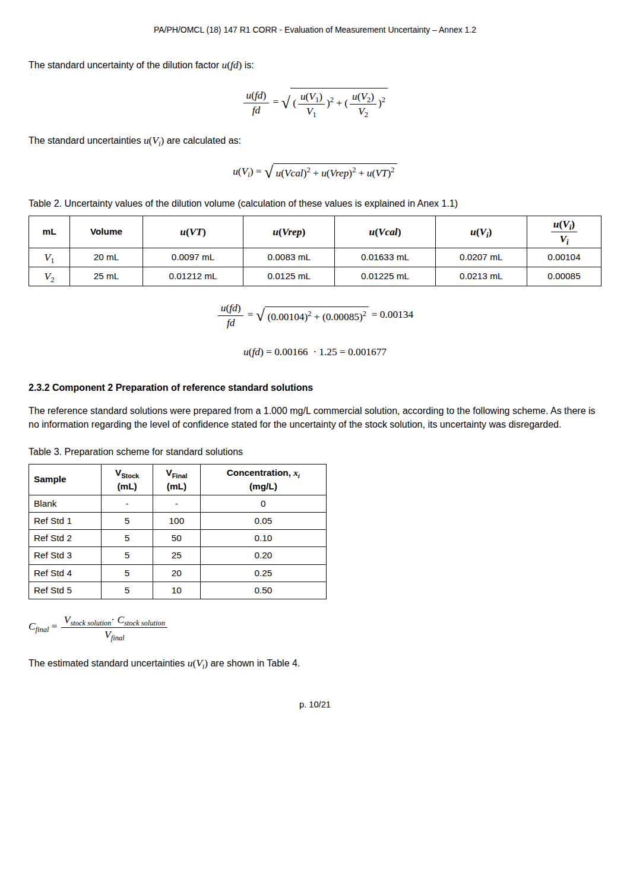PA/PH/OMCL (18) 147 R1 CORR - Evaluation of Measurement Uncertainty – Annex 1.2
The standard uncertainty of the dilution factor u(fd) is:
u(fd) fd = √ (u(V1) V1)2 + (u(V2) V2)2
The standard uncertainties u(Vi) are calculated as:
u(Vi) = √ u(Vcal)2 + u(Vrep)2 + u(VT)2
Table 2. Uncertainty values of the dilution volume (calculation of these values is explained in Anex 1.1)
| mL | Volume | u ( VT ) | u ( Vrep ) | u ( Vcal ) | u ( V i ) | u ( V i ) V i |
| --- | --- | --- | --- | --- | --- | --- |
| V 1 | 20 mL | 0.0097 mL | 0.0083 mL | 0.01633 mL | 0.0207 mL | 0.00104 |
| V 2 | 25 mL | 0.01212 mL | 0.0125 mL | 0.01225 mL | 0.0213 mL | 0.00085 |
u(fd) fd = √(0.00104)2 + (0.00085)2 = 0.00134
u(fd) = 0.00166 · 1.25 = 0.001677
2.3.2 Component 2 Preparation of reference standard solutions
The reference standard solutions were prepared from a 1.000 mg/L commercial solution, according to the following scheme. As there is no information regarding the level of confidence stated for the uncertainty of the stock solution, its uncertainty was disregarded.
Table 3. Preparation scheme for standard solutions
| Sample | V Stock (mL) | V Final (mL) | Concentration, x i (mg/L) |
| --- | --- | --- | --- |
| Blank | - | - | 0 |
| Ref Std 1 | 5 | 100 | 0.05 |
| Ref Std 2 | 5 | 50 | 0.10 |
| Ref Std 3 | 5 | 25 | 0.20 |
| Ref Std 4 | 5 | 20 | 0.25 |
| Ref Std 5 | 5 | 10 | 0.50 |
Cfinal = Vstock solution· Cstock solution Vfinal
The estimated standard uncertainties u(Vi) are shown in Table 4.
p. 10/21